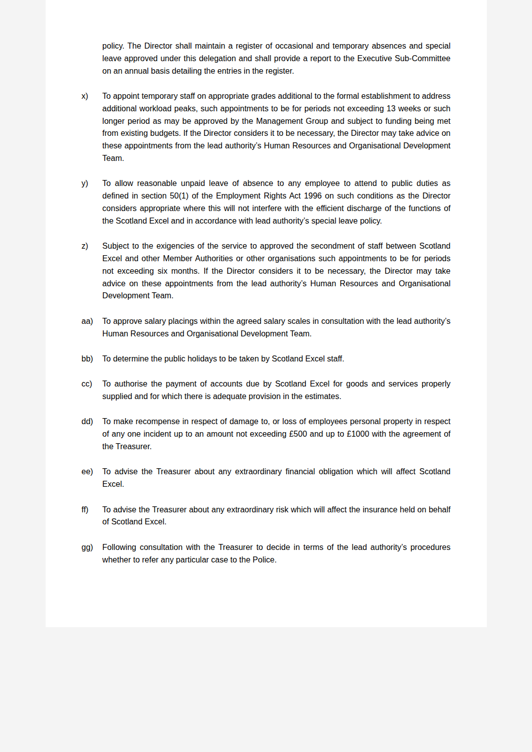policy. The Director shall maintain a register of occasional and temporary absences and special leave approved under this delegation and shall provide a report to the Executive Sub-Committee on an annual basis detailing the entries in the register.
x) To appoint temporary staff on appropriate grades additional to the formal establishment to address additional workload peaks, such appointments to be for periods not exceeding 13 weeks or such longer period as may be approved by the Management Group and subject to funding being met from existing budgets. If the Director considers it to be necessary, the Director may take advice on these appointments from the lead authority’s Human Resources and Organisational Development Team.
y) To allow reasonable unpaid leave of absence to any employee to attend to public duties as defined in section 50(1) of the Employment Rights Act 1996 on such conditions as the Director considers appropriate where this will not interfere with the efficient discharge of the functions of the Scotland Excel and in accordance with lead authority’s special leave policy.
z) Subject to the exigencies of the service to approved the secondment of staff between Scotland Excel and other Member Authorities or other organisations such appointments to be for periods not exceeding six months. If the Director considers it to be necessary, the Director may take advice on these appointments from the lead authority’s Human Resources and Organisational Development Team.
aa) To approve salary placings within the agreed salary scales in consultation with the lead authority’s Human Resources and Organisational Development Team.
bb) To determine the public holidays to be taken by Scotland Excel staff.
cc) To authorise the payment of accounts due by Scotland Excel for goods and services properly supplied and for which there is adequate provision in the estimates.
dd) To make recompense in respect of damage to, or loss of employees personal property in respect of any one incident up to an amount not exceeding £500 and up to £1000 with the agreement of the Treasurer.
ee) To advise the Treasurer about any extraordinary financial obligation which will affect Scotland Excel.
ff) To advise the Treasurer about any extraordinary risk which will affect the insurance held on behalf of Scotland Excel.
gg) Following consultation with the Treasurer to decide in terms of the lead authority’s procedures whether to refer any particular case to the Police.